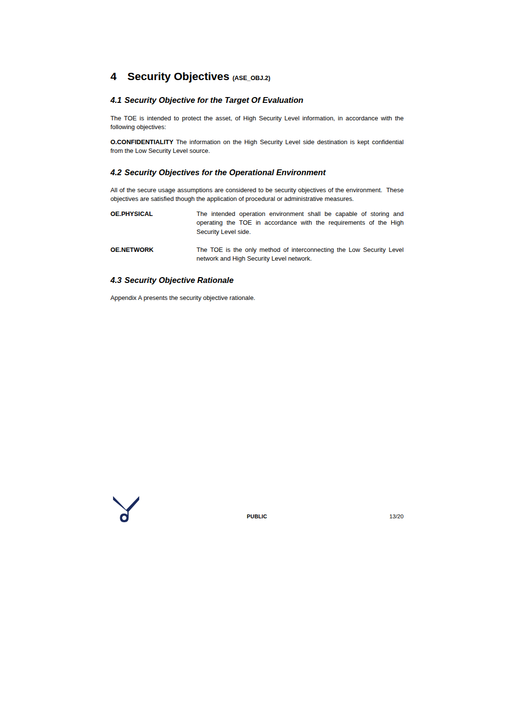4 Security Objectives (ASE_OBJ.2)
4.1 Security Objective for the Target Of Evaluation
The TOE is intended to protect the asset, of High Security Level information, in accordance with the following objectives:
O.CONFIDENTIALITY The information on the High Security Level side destination is kept confidential from the Low Security Level source.
4.2 Security Objectives for the Operational Environment
All of the secure usage assumptions are considered to be security objectives of the environment. These objectives are satisfied though the application of procedural or administrative measures.
OE.PHYSICAL
The intended operation environment shall be capable of storing and operating the TOE in accordance with the requirements of the High Security Level side.
OE.NETWORK
The TOE is the only method of interconnecting the Low Security Level network and High Security Level network.
4.3 Security Objective Rationale
Appendix A presents the security objective rationale.
PUBLIC
13/20